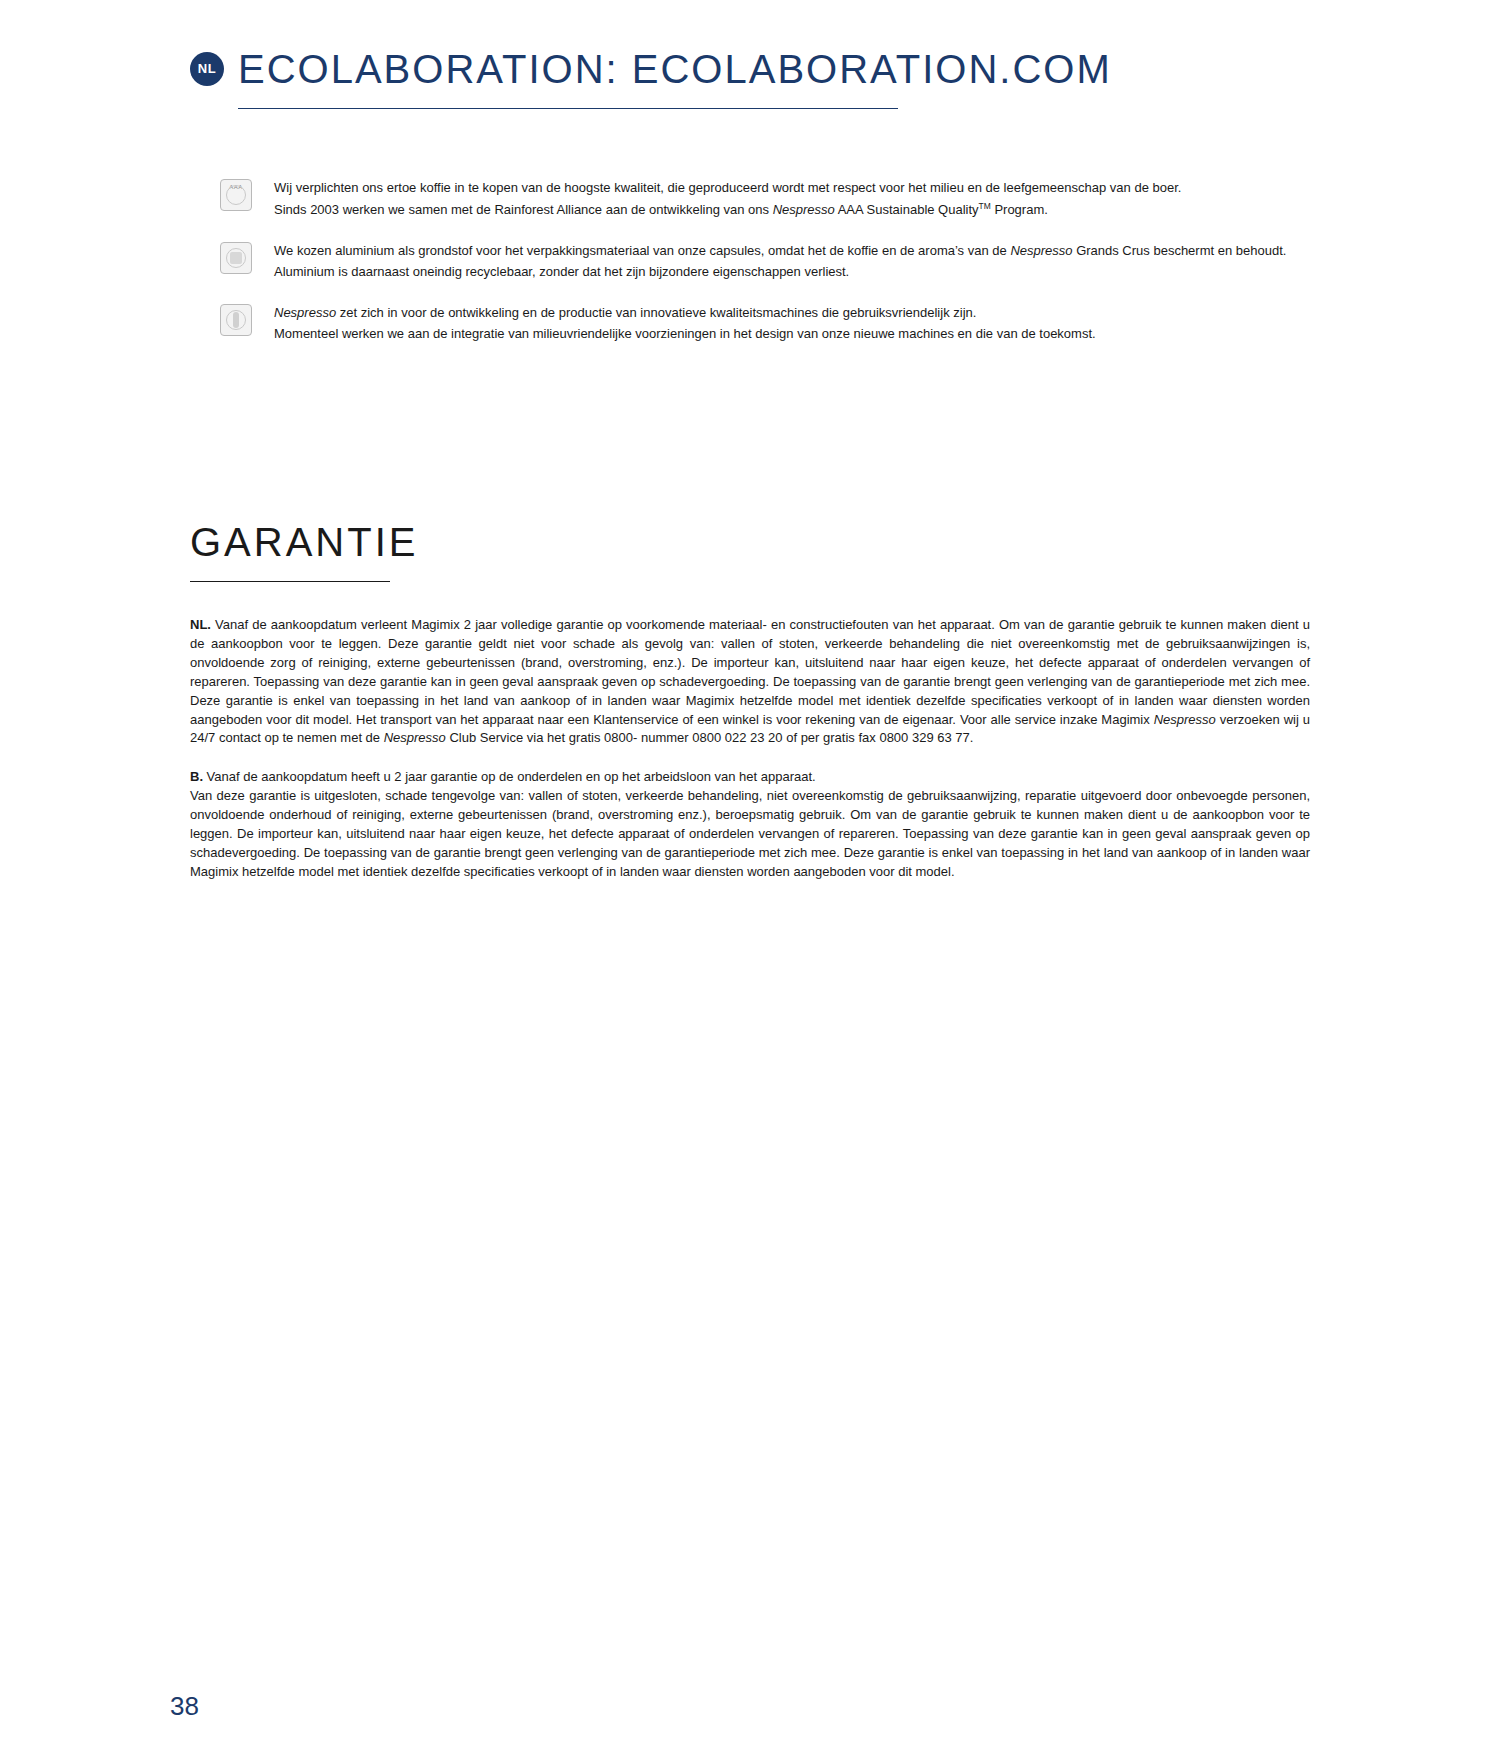NL
ECOLABORATION: ECOLABORATION.COM
Wij verplichten ons ertoe koffie in te kopen van de hoogste kwaliteit, die geproduceerd wordt met respect voor het milieu en de leefgemeenschap van de boer.
Sinds 2003 werken we samen met de Rainforest Alliance aan de ontwikkeling van ons Nespresso AAA Sustainable QualityTM Program.
We kozen aluminium als grondstof voor het verpakkingsmateriaal van onze capsules, omdat het de koffie en de aroma’s van de Nespresso Grands Crus beschermt en behoudt.
Aluminium is daarnaast oneindig recyclebaar, zonder dat het zijn bijzondere eigenschappen verliest.
Nespresso zet zich in voor de ontwikkeling en de productie van innovatieve kwaliteitsmachines die gebruiksvriendelijk zijn.
Momenteel werken we aan de integratie van milieuvriendelijke voorzieningen in het design van onze nieuwe machines en die van de toekomst.
GARANTIE
NL. Vanaf de aankoopdatum verleent Magimix 2 jaar volledige garantie op voorkomende materiaal- en constructiefouten van het apparaat. Om van de garantie gebruik te kunnen maken dient u de aankoopbon voor te leggen. Deze garantie geldt niet voor schade als gevolg van: vallen of stoten, verkeerde behandeling die niet overeenkomstig met de gebruiksaanwijzingen is, onvoldoende zorg of reiniging, externe gebeurtenissen (brand, overstroming, enz.). De importeur kan, uitsluitend naar haar eigen keuze, het defecte apparaat of onderdelen vervangen of repareren. Toepassing van deze garantie kan in geen geval aanspraak geven op schadevergoeding. De toepassing van de garantie brengt geen verlenging van de garantieperiode met zich mee. Deze garantie is enkel van toepassing in het land van aankoop of in landen waar Magimix hetzelfde model met identiek dezelfde specificaties verkoopt of in landen waar diensten worden aangeboden voor dit model. Het transport van het apparaat naar een Klantenservice of een winkel is voor rekening van de eigenaar. Voor alle service inzake Magimix Nespresso verzoeken wij u 24/7 contact op te nemen met de Nespresso Club Service via het gratis 0800- nummer 0800 022 23 20 of per gratis fax 0800 329 63 77.
B. Vanaf de aankoopdatum heeft u 2 jaar garantie op de onderdelen en op het arbeidsloon van het apparaat.
Van deze garantie is uitgesloten, schade tengevolge van: vallen of stoten, verkeerde behandeling, niet overeenkomstig de gebruiksaanwijzing, reparatie uitgevoerd door onbevoegde personen, onvoldoende onderhoud of reiniging, externe gebeurtenissen (brand, overstroming enz.), beroepsmatig gebruik. Om van de garantie gebruik te kunnen maken dient u de aankoopbon voor te leggen. De importeur kan, uitsluitend naar haar eigen keuze, het defecte apparaat of onderdelen vervangen of repareren. Toepassing van deze garantie kan in geen geval aanspraak geven op schadevergoeding. De toepassing van de garantie brengt geen verlenging van de garantieperiode met zich mee. Deze garantie is enkel van toepassing in het land van aankoop of in landen waar Magimix hetzelfde model met identiek dezelfde specificaties verkoopt of in landen waar diensten worden aangeboden voor dit model.
38